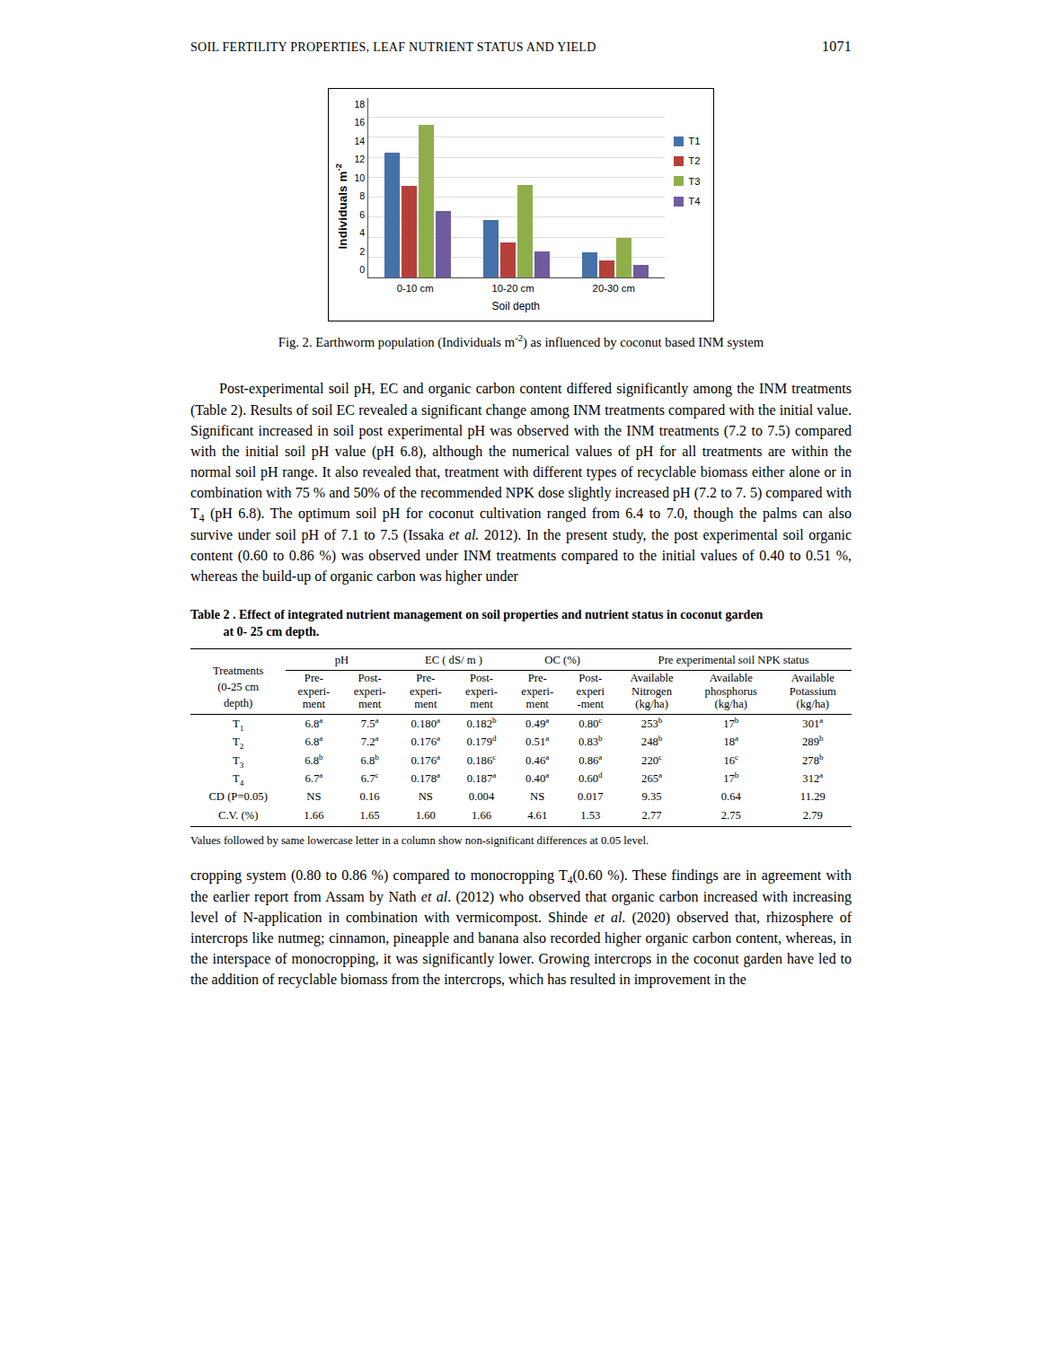Soil fertility properties, leaf nutrient status and yield 1071
Individuals m-2
181614121086420
0-10 cm 10-20 cm 20-30 cm
Soil depth
T1
T2
T3
T4
Fig. 2. Earthworm population (Individuals m-2) as influenced by coconut based INM system
Post-experimental soil pH, EC and organic carbon content differed significantly among the INM treatments (Table 2). Results of soil EC revealed a significant change among INM treatments compared with the initial value. Significant increased in soil post experimental pH was observed with the INM treatments (7.2 to 7.5) compared with the initial soil pH value (pH 6.8), although the numerical values of pH for all treatments are within the normal soil pH range. It also revealed that, treatment with different types of recyclable biomass either alone or in combination with 75 % and 50% of the recommended NPK dose slightly increased pH (7.2 to 7. 5) compared with T4 (pH 6.8). The optimum soil pH for coconut cultivation ranged from 6.4 to 7.0, though the palms can also survive under soil pH of 7.1 to 7.5 (Issaka et al. 2012). In the present study, the post experimental soil organic content (0.60 to 0.86 %) was observed under INM treatments compared to the initial values of 0.40 to 0.51 %, whereas the build-up of organic carbon was higher under
Table 2 . Effect of integrated nutrient management on soil properties and nutrient status in coconut gardenat 0- 25 cm depth.
| Treatments (0-25 cm depth) | pH | EC ( dS/ m ) | OC (%) | Pre experimental soil NPK status |
| --- | --- | --- | --- | --- |
| Pre- experi- ment | Post- experi- ment | Pre- experi- ment | Post- experi- ment | Pre- experi- ment | Post- experi -ment | Available Nitrogen (kg/ha) | Available phosphorus (kg/ha) | Available Potassium (kg/ha) |
| T 1 | 6.8 a | 7.5 a | 0.180 a | 0.182 b | 0.49 a | 0.80 c | 253 b | 17 b | 301 a |
| T 2 | 6.8 a | 7.2 a | 0.176 a | 0.179 d | 0.51 a | 0.83 b | 248 b | 18 a | 289 b |
| T 3 | 6.8 b | 6.8 b | 0.176 a | 0.186 c | 0.46 a | 0.86 a | 220 c | 16 c | 278 b |
| T 4 | 6.7 a | 6.7 c | 0.178 a | 0.187 a | 0.40 a | 0.60 d | 265 a | 17 b | 312 a |
| CD (P=0.05) | NS | 0.16 | NS | 0.004 | NS | 0.017 | 9.35 | 0.64 | 11.29 |
| C.V. (%) | 1.66 | 1.65 | 1.60 | 1.66 | 4.61 | 1.53 | 2.77 | 2.75 | 2.79 |
Values followed by same lowercase letter in a column show non-significant differences at 0.05 level.
cropping system (0.80 to 0.86 %) compared to monocropping T4(0.60 %). These findings are in agreement with the earlier report from Assam by Nath et al. (2012) who observed that organic carbon increased with increasing level of N-application in combination with vermicompost. Shinde et al. (2020) observed that, rhizosphere of intercrops like nutmeg; cinnamon, pineapple and banana also recorded higher organic carbon content, whereas, in the interspace of monocropping, it was significantly lower. Growing intercrops in the coconut garden have led to the addition of recyclable biomass from the intercrops, which has resulted in improvement in the